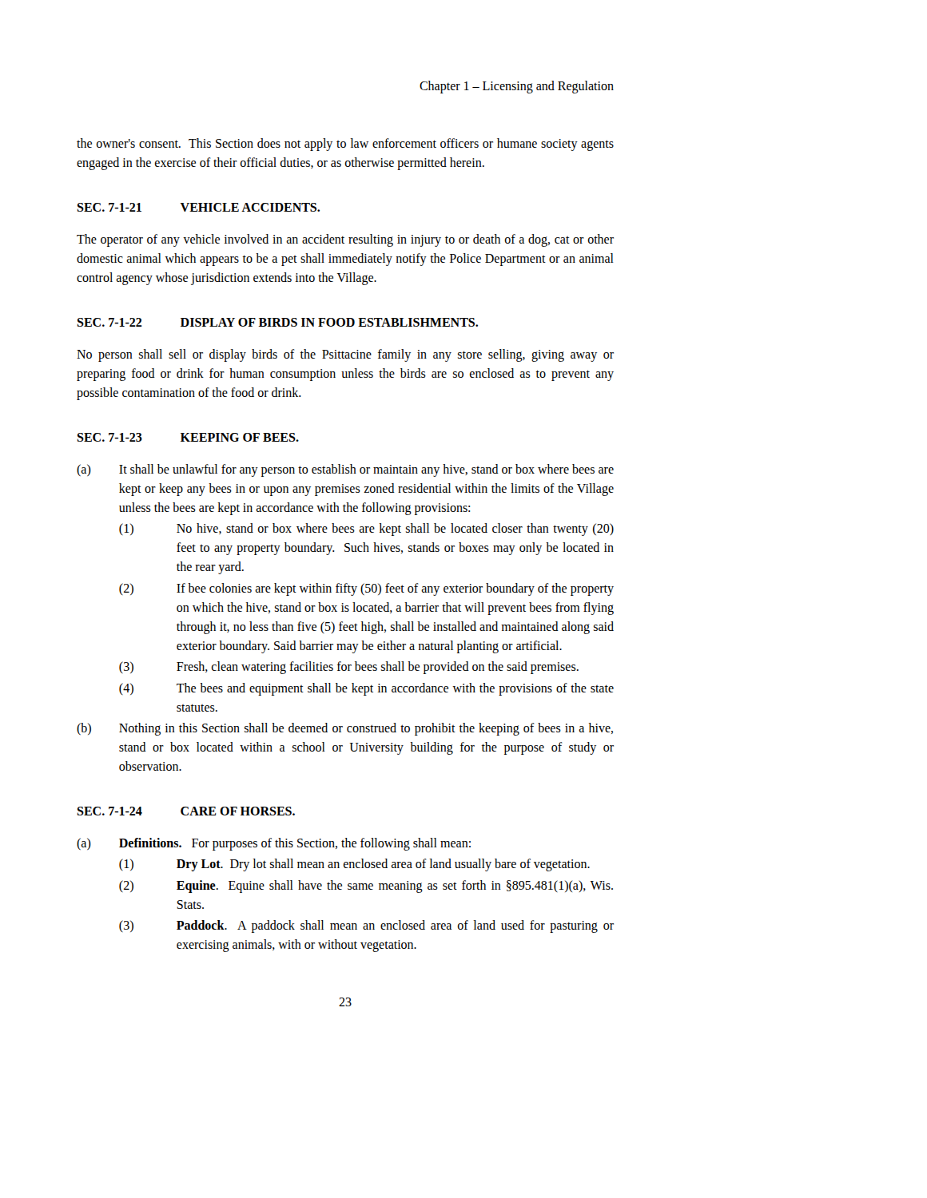Chapter 1 – Licensing and Regulation
the owner's consent. This Section does not apply to law enforcement officers or humane society agents engaged in the exercise of their official duties, or as otherwise permitted herein.
SEC. 7-1-21 VEHICLE ACCIDENTS.
The operator of any vehicle involved in an accident resulting in injury to or death of a dog, cat or other domestic animal which appears to be a pet shall immediately notify the Police Department or an animal control agency whose jurisdiction extends into the Village.
SEC. 7-1-22 DISPLAY OF BIRDS IN FOOD ESTABLISHMENTS.
No person shall sell or display birds of the Psittacine family in any store selling, giving away or preparing food or drink for human consumption unless the birds are so enclosed as to prevent any possible contamination of the food or drink.
SEC. 7-1-23 KEEPING OF BEES.
(a)
It shall be unlawful for any person to establish or maintain any hive, stand or box where bees are kept or keep any bees in or upon any premises zoned residential within the limits of the Village unless the bees are kept in accordance with the following provisions:
(1)
No hive, stand or box where bees are kept shall be located closer than twenty (20) feet to any property boundary. Such hives, stands or boxes may only be located in the rear yard.
(2)
If bee colonies are kept within fifty (50) feet of any exterior boundary of the property on which the hive, stand or box is located, a barrier that will prevent bees from flying through it, no less than five (5) feet high, shall be installed and maintained along said exterior boundary. Said barrier may be either a natural planting or artificial.
(3)
Fresh, clean watering facilities for bees shall be provided on the said premises.
(4)
The bees and equipment shall be kept in accordance with the provisions of the state statutes.
(b)
Nothing in this Section shall be deemed or construed to prohibit the keeping of bees in a hive, stand or box located within a school or University building for the purpose of study or observation.
SEC. 7-1-24 CARE OF HORSES.
(a)
Definitions. For purposes of this Section, the following shall mean:
(1)
Dry Lot. Dry lot shall mean an enclosed area of land usually bare of vegetation.
(2)
Equine. Equine shall have the same meaning as set forth in §895.481(1)(a), Wis. Stats.
(3)
Paddock. A paddock shall mean an enclosed area of land used for pasturing or exercising animals, with or without vegetation.
23